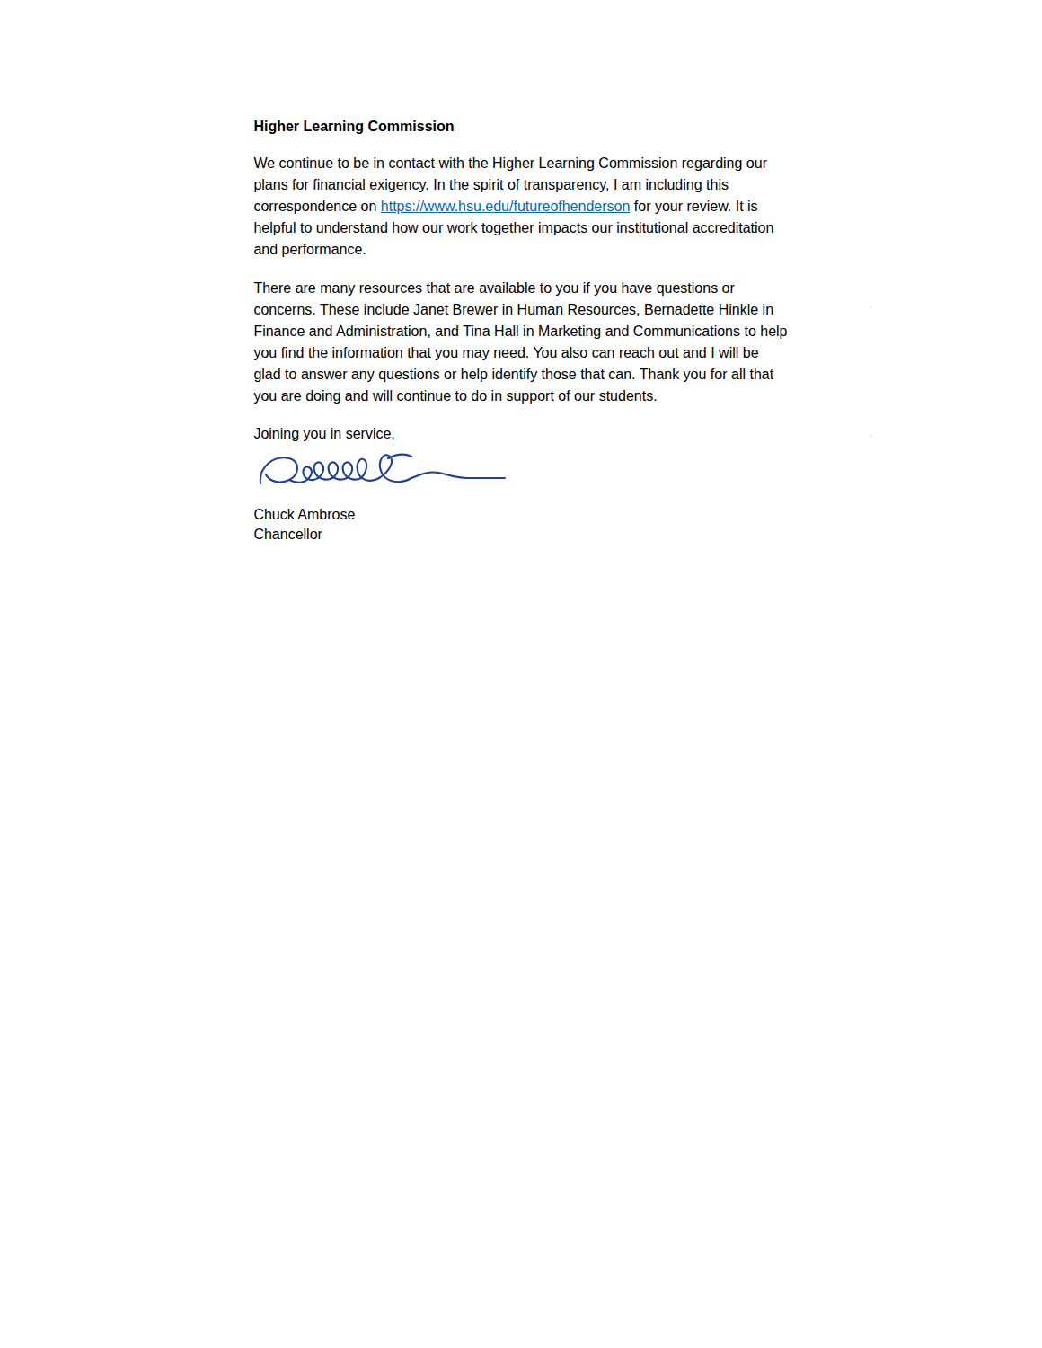Higher Learning Commission
We continue to be in contact with the Higher Learning Commission regarding our plans for financial exigency. In the spirit of transparency, I am including this correspondence on https://www.hsu.edu/futureofhenderson for your review. It is helpful to understand how our work together impacts our institutional accreditation and performance.
There are many resources that are available to you if you have questions or concerns. These include Janet Brewer in Human Resources, Bernadette Hinkle in Finance and Administration, and Tina Hall in Marketing and Communications to help you find the information that you may need. You also can reach out and I will be glad to answer any questions or help identify those that can. Thank you for all that you are doing and will continue to do in support of our students.
Joining you in service,
Chuck Ambrose Chancellor
` ,